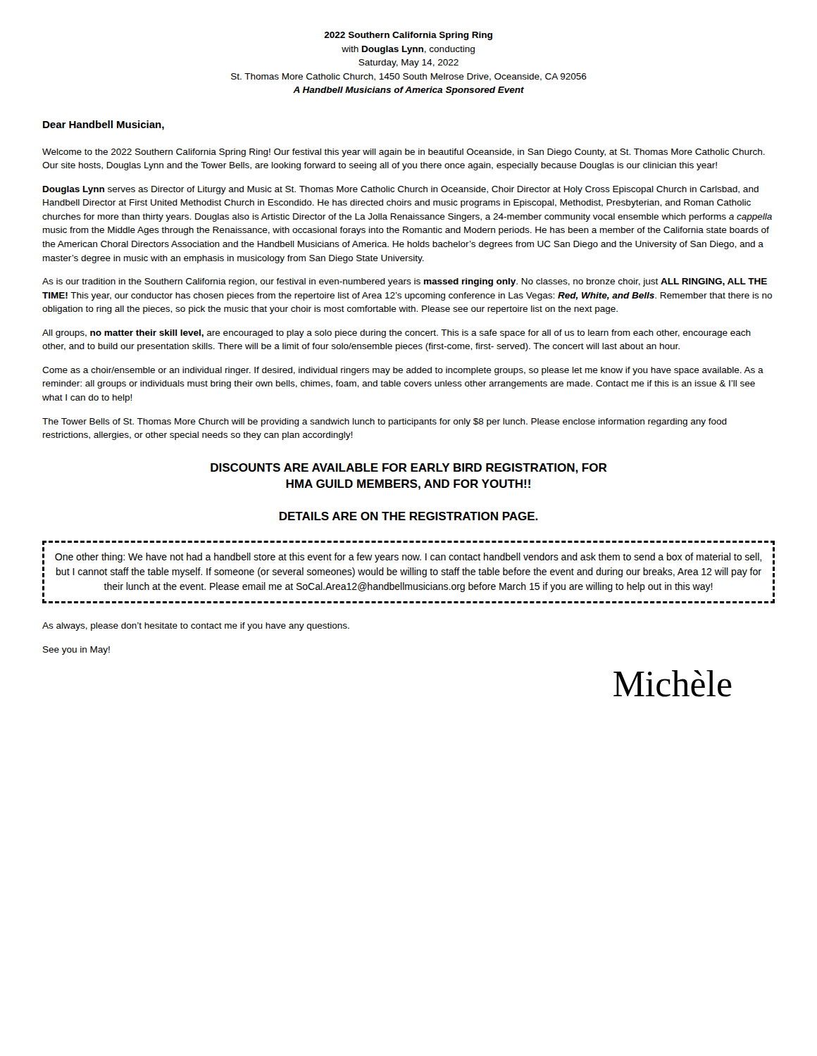2022 Southern California Spring Ring
with Douglas Lynn, conducting
Saturday, May 14, 2022
St. Thomas More Catholic Church, 1450 South Melrose Drive, Oceanside, CA 92056
A Handbell Musicians of America Sponsored Event
Dear Handbell Musician,
Welcome to the 2022 Southern California Spring Ring! Our festival this year will again be in beautiful Oceanside, in San Diego County, at St. Thomas More Catholic Church. Our site hosts, Douglas Lynn and the Tower Bells, are looking forward to seeing all of you there once again, especially because Douglas is our clinician this year!
Douglas Lynn serves as Director of Liturgy and Music at St. Thomas More Catholic Church in Oceanside, Choir Director at Holy Cross Episcopal Church in Carlsbad, and Handbell Director at First United Methodist Church in Escondido. He has directed choirs and music programs in Episcopal, Methodist, Presbyterian, and Roman Catholic churches for more than thirty years. Douglas also is Artistic Director of the La Jolla Renaissance Singers, a 24-member community vocal ensemble which performs a cappella music from the Middle Ages through the Renaissance, with occasional forays into the Romantic and Modern periods. He has been a member of the California state boards of the American Choral Directors Association and the Handbell Musicians of America. He holds bachelor’s degrees from UC San Diego and the University of San Diego, and a master’s degree in music with an emphasis in musicology from San Diego State University.
As is our tradition in the Southern California region, our festival in even-numbered years is massed ringing only. No classes, no bronze choir, just ALL RINGING, ALL THE TIME! This year, our conductor has chosen pieces from the repertoire list of Area 12’s upcoming conference in Las Vegas: Red, White, and Bells. Remember that there is no obligation to ring all the pieces, so pick the music that your choir is most comfortable with. Please see our repertoire list on the next page.
All groups, no matter their skill level, are encouraged to play a solo piece during the concert. This is a safe space for all of us to learn from each other, encourage each other, and to build our presentation skills. There will be a limit of four solo/ensemble pieces (first-come, first- served). The concert will last about an hour.
Come as a choir/ensemble or an individual ringer. If desired, individual ringers may be added to incomplete groups, so please let me know if you have space available. As a reminder: all groups or individuals must bring their own bells, chimes, foam, and table covers unless other arrangements are made. Contact me if this is an issue & I’ll see what I can do to help!
The Tower Bells of St. Thomas More Church will be providing a sandwich lunch to participants for only $8 per lunch. Please enclose information regarding any food restrictions, allergies, or other special needs so they can plan accordingly!
DISCOUNTS ARE AVAILABLE FOR EARLY BIRD REGISTRATION, FOR
HMA GUILD MEMBERS, AND FOR YOUTH!!
DETAILS ARE ON THE REGISTRATION PAGE.
One other thing: We have not had a handbell store at this event for a few years now. I can contact handbell vendors and ask them to send a box of material to sell, but I cannot staff the table myself. If someone (or several someones) would be willing to staff the table before the event and during our breaks, Area 12 will pay for their lunch at the event. Please email me at SoCal.Area12@handbellmusicians.org before March 15 if you are willing to help out in this way!
As always, please don’t hesitate to contact me if you have any questions.
See you in May!
Michèle